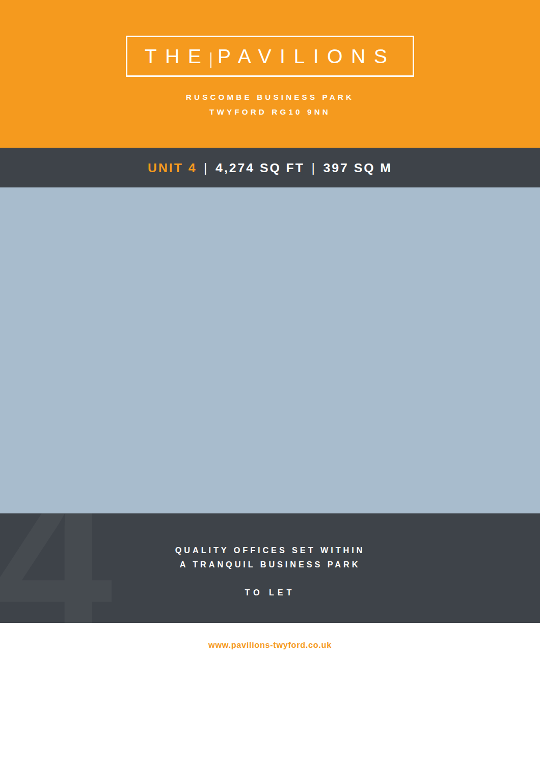THE PAVILIONS
RUSCOMBE BUSINESS PARK
TWYFORD RG10 9NN
UNIT 4|4,274 SQ FT|397 SQ M
4
QUALITY OFFICES SET WITHIN
A TRANQUIL BUSINESS PARK
TO LET
www.pavilions-twyford.co.uk